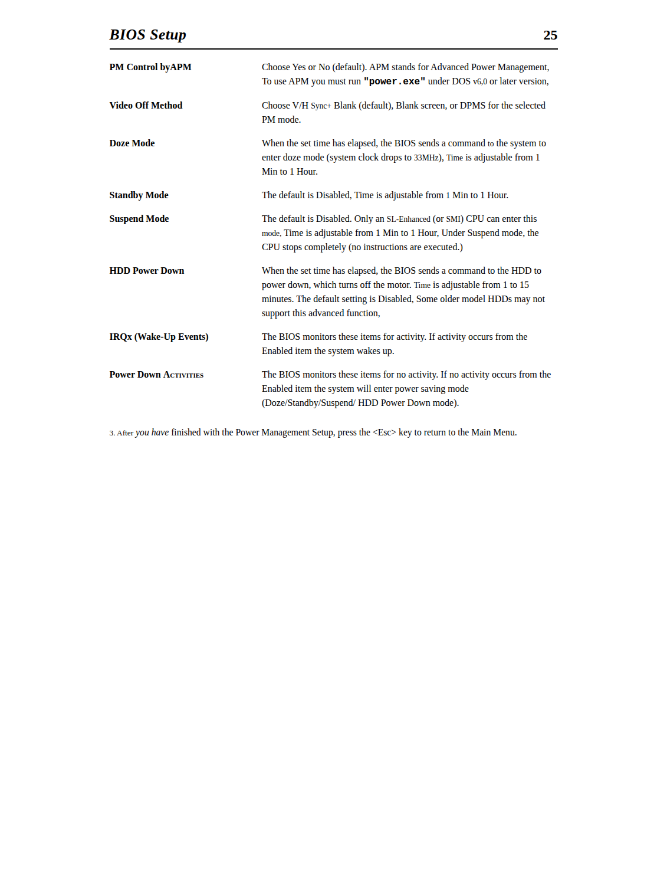BIOS Setup 25
PM Control byAPM
Choose Yes or No (default). APM stands for Advanced Power Management, To use APM you must run "power.exe" under DOS v6,0 or later version,
Video Off Method
Choose V/H Sync+ Blank (default), Blank screen, or DPMS for the selected PM mode.
Doze Mode
When the set time has elapsed, the BIOS sends a command to the system to enter doze mode (system clock drops to 33MHz), Time is adjustable from 1 Min to 1 Hour.
Standby Mode
The default is Disabled, Time is adjustable from 1 Min to 1 Hour.
Suspend Mode
The default is Disabled. Only an SL-Enhanced (or SMI) CPU can enter this mode, Time is adjustable from 1 Min to 1 Hour, Under Suspend mode, the CPU stops completely (no instructions are executed.)
HDD Power Down
When the set time has elapsed, the BIOS sends a command to the HDD to power down, which turns off the motor. Time is adjustable from 1 to 15 minutes. The default setting is Disabled, Some older model HDDs may not support this advanced function,
IRQx (Wake-Up Events)
The BIOS monitors these items for activity. If activity occurs from the Enabled item the system wakes up.
Power Down Activities
The BIOS monitors these items for no activity. If no activity occurs from the Enabled item the system will enter power saving mode (Doze/Standby/Suspend/ HDD Power Down mode).
3. After you have finished with the Power Management Setup, press the <Esc> key to return to the Main Menu.